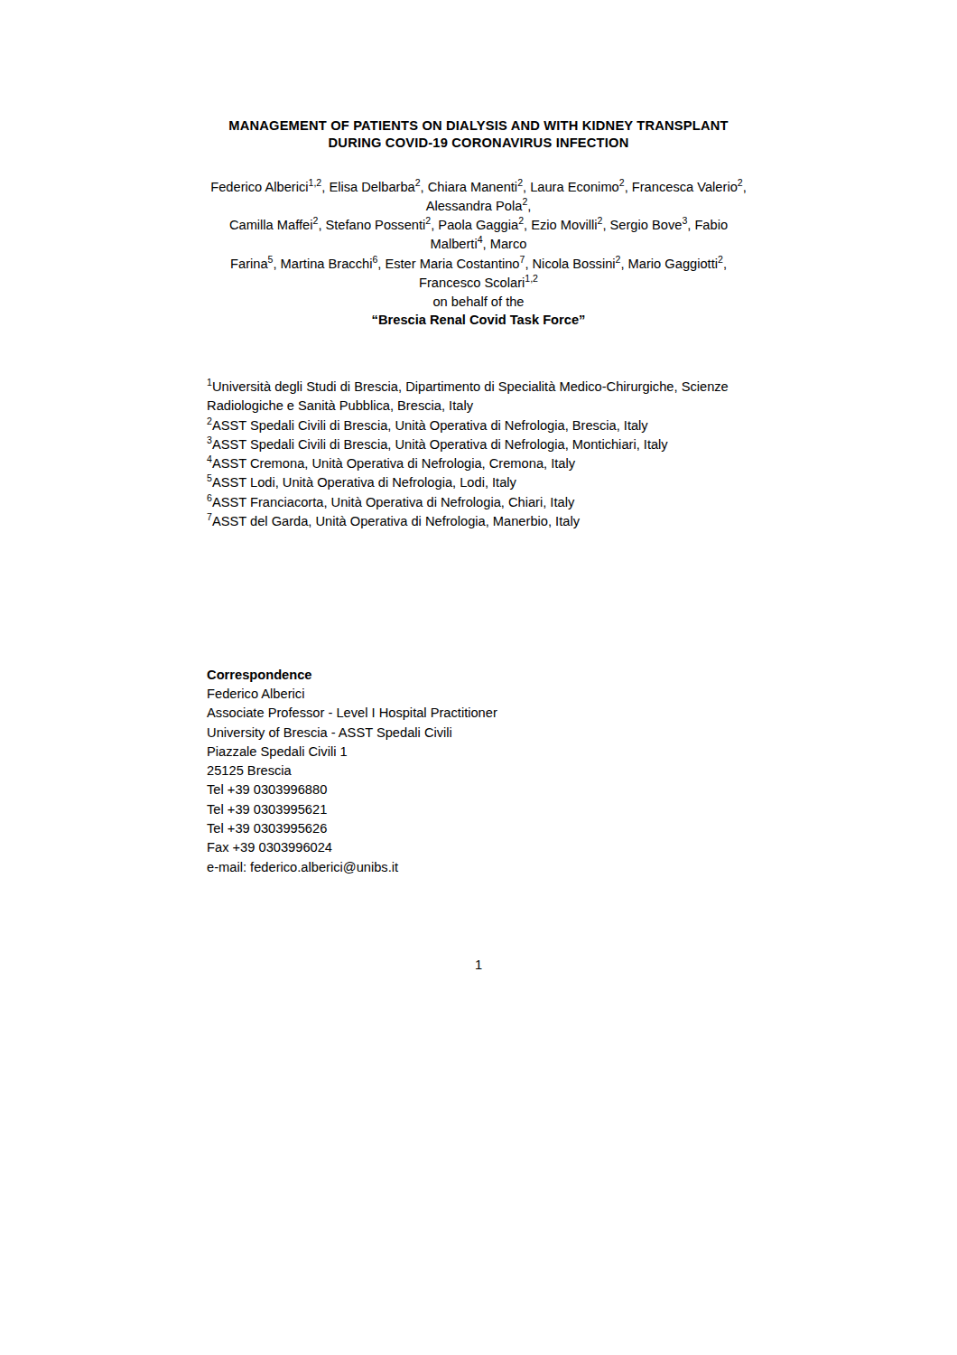Management of patients on dialysis and with kidney transplant
during COVID-19 coronavirus infection
Federico Alberici1,2, Elisa Delbarba2, Chiara Manenti2, Laura Econimo2, Francesca Valerio2, Alessandra Pola2, Camilla Maffei2, Stefano Possenti2, Paola Gaggia2, Ezio Movilli2, Sergio Bove3, Fabio Malberti4, Marco Farina5, Martina Bracchi6, Ester Maria Costantino7, Nicola Bossini2, Mario Gaggiotti2, Francesco Scolari1,2
on behalf of the
“Brescia Renal Covid Task Force”
1Università degli Studi di Brescia, Dipartimento di Specialità Medico-Chirurgiche, Scienze Radiologiche e Sanità Pubblica, Brescia, Italy
2ASST Spedali Civili di Brescia, Unità Operativa di Nefrologia, Brescia, Italy
3ASST Spedali Civili di Brescia, Unità Operativa di Nefrologia, Montichiari, Italy
4ASST Cremona, Unità Operativa di Nefrologia, Cremona, Italy
5ASST Lodi, Unità Operativa di Nefrologia, Lodi, Italy
6ASST Franciacorta, Unità Operativa di Nefrologia, Chiari, Italy
7ASST del Garda, Unità Operativa di Nefrologia, Manerbio, Italy
Correspondence
Federico Alberici
Associate Professor - Level I Hospital Practitioner
University of Brescia - ASST Spedali Civili
Piazzale Spedali Civili 1
25125 Brescia
Tel +39 0303996880
Tel +39 0303995621
Tel +39 0303995626
Fax +39 0303996024
e-mail: federico.alberici@unibs.it
1